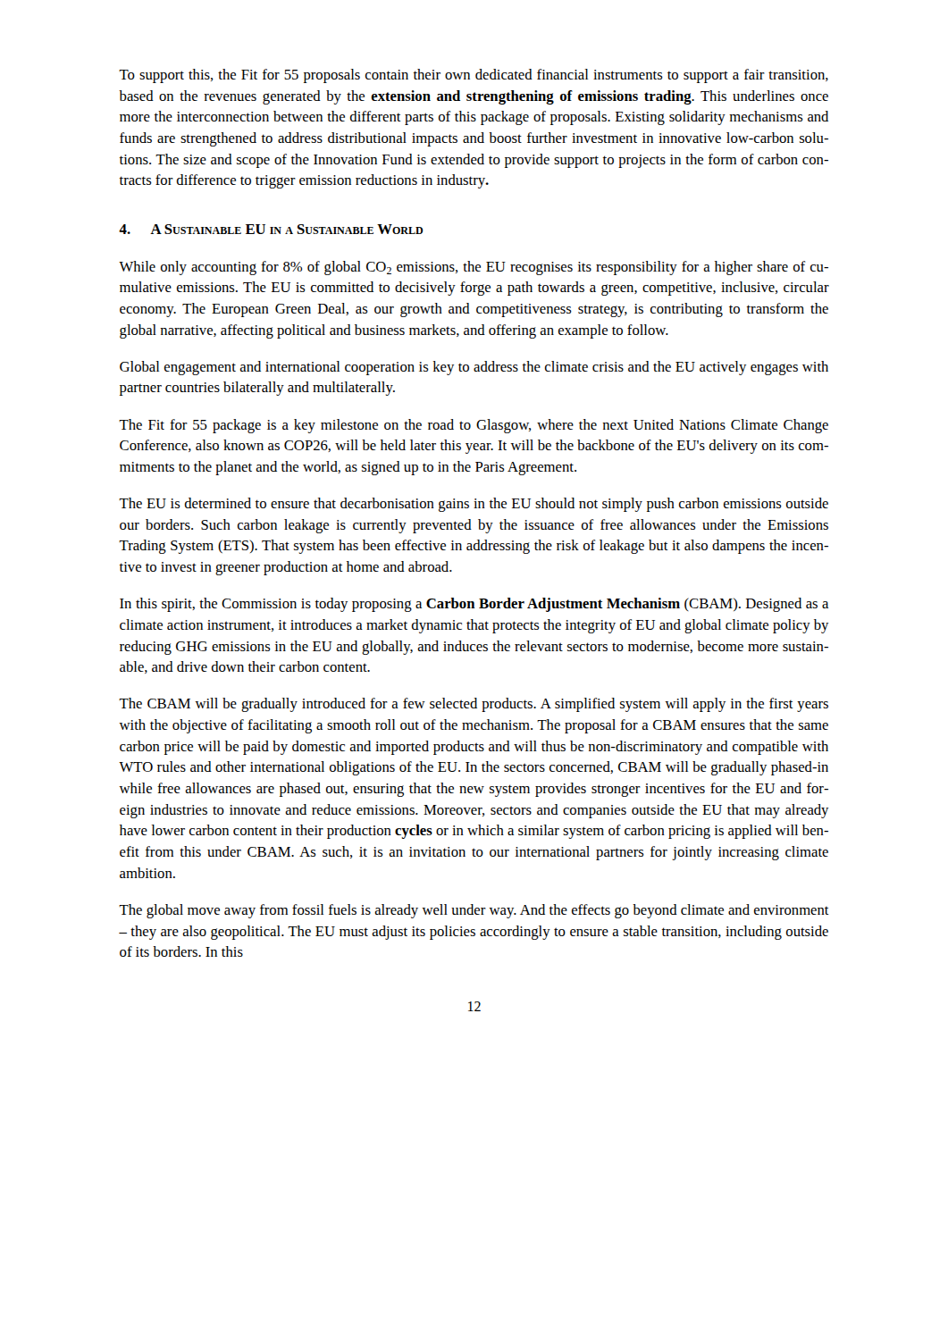To support this, the Fit for 55 proposals contain their own dedicated financial instruments to support a fair transition, based on the revenues generated by the extension and strengthening of emissions trading. This underlines once more the interconnection between the different parts of this package of proposals. Existing solidarity mechanisms and funds are strengthened to address distributional impacts and boost further investment in innovative low-carbon solutions. The size and scope of the Innovation Fund is extended to provide support to projects in the form of carbon contracts for difference to trigger emission reductions in industry.
4. A Sustainable EU in a Sustainable World
While only accounting for 8% of global CO2 emissions, the EU recognises its responsibility for a higher share of cumulative emissions. The EU is committed to decisively forge a path towards a green, competitive, inclusive, circular economy. The European Green Deal, as our growth and competitiveness strategy, is contributing to transform the global narrative, affecting political and business markets, and offering an example to follow.
Global engagement and international cooperation is key to address the climate crisis and the EU actively engages with partner countries bilaterally and multilaterally.
The Fit for 55 package is a key milestone on the road to Glasgow, where the next United Nations Climate Change Conference, also known as COP26, will be held later this year. It will be the backbone of the EU's delivery on its commitments to the planet and the world, as signed up to in the Paris Agreement.
The EU is determined to ensure that decarbonisation gains in the EU should not simply push carbon emissions outside our borders. Such carbon leakage is currently prevented by the issuance of free allowances under the Emissions Trading System (ETS). That system has been effective in addressing the risk of leakage but it also dampens the incentive to invest in greener production at home and abroad.
In this spirit, the Commission is today proposing a Carbon Border Adjustment Mechanism (CBAM). Designed as a climate action instrument, it introduces a market dynamic that protects the integrity of EU and global climate policy by reducing GHG emissions in the EU and globally, and induces the relevant sectors to modernise, become more sustainable, and drive down their carbon content.
The CBAM will be gradually introduced for a few selected products. A simplified system will apply in the first years with the objective of facilitating a smooth roll out of the mechanism. The proposal for a CBAM ensures that the same carbon price will be paid by domestic and imported products and will thus be non-discriminatory and compatible with WTO rules and other international obligations of the EU. In the sectors concerned, CBAM will be gradually phased-in while free allowances are phased out, ensuring that the new system provides stronger incentives for the EU and foreign industries to innovate and reduce emissions. Moreover, sectors and companies outside the EU that may already have lower carbon content in their production cycles or in which a similar system of carbon pricing is applied will benefit from this under CBAM. As such, it is an invitation to our international partners for jointly increasing climate ambition.
The global move away from fossil fuels is already well under way. And the effects go beyond climate and environment – they are also geopolitical. The EU must adjust its policies accordingly to ensure a stable transition, including outside of its borders. In this
12